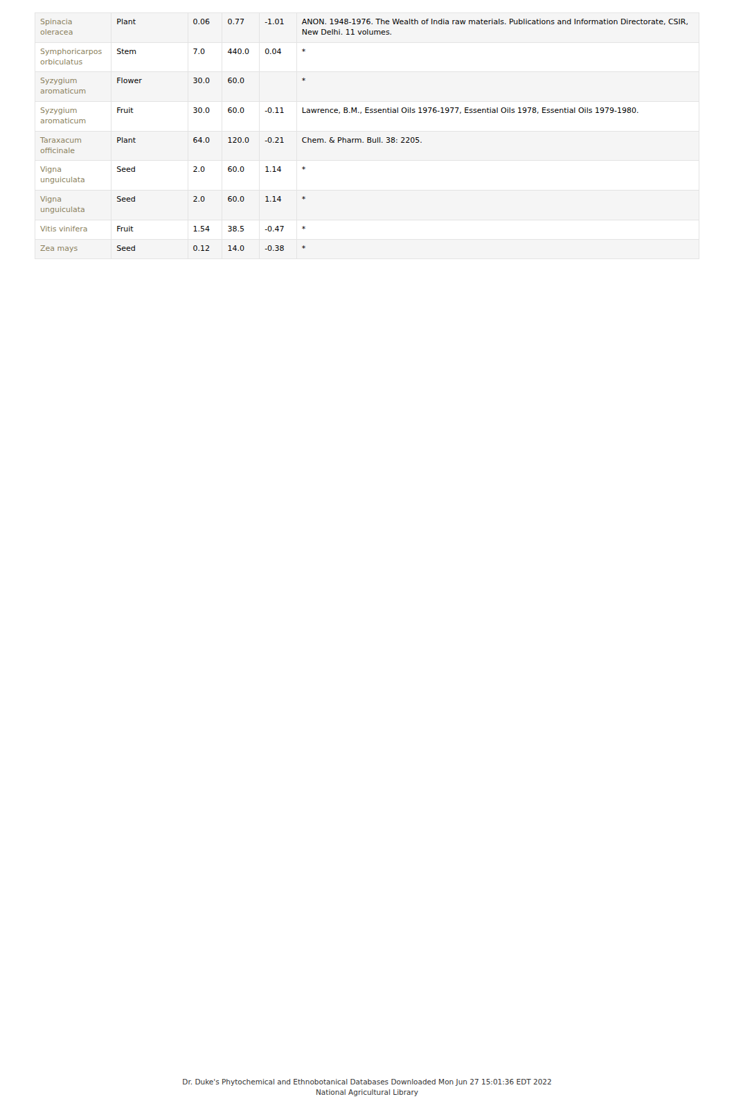| Spinacia oleracea | Plant | 0.06 | 0.77 | -1.01 | ANON. 1948-1976. The Wealth of India raw materials. Publications and Information Directorate, CSIR, New Delhi. 11 volumes. |
| Symphoricarpos orbiculatus | Stem | 7.0 | 440.0 | 0.04 | * |
| Syzygium aromaticum | Flower | 30.0 | 60.0 | | * |
| Syzygium aromaticum | Fruit | 30.0 | 60.0 | -0.11 | Lawrence, B.M., Essential Oils 1976-1977, Essential Oils 1978, Essential Oils 1979-1980. |
| Taraxacum officinale | Plant | 64.0 | 120.0 | -0.21 | Chem. & Pharm. Bull. 38: 2205. |
| Vigna unguiculata | Seed | 2.0 | 60.0 | 1.14 | * |
| Vigna unguiculata | Seed | 2.0 | 60.0 | 1.14 | * |
| Vitis vinifera | Fruit | 1.54 | 38.5 | -0.47 | * |
| Zea mays | Seed | 0.12 | 14.0 | -0.38 | * |
Dr. Duke's Phytochemical and Ethnobotanical Databases Downloaded Mon Jun 27 15:01:36 EDT 2022
National Agricultural Library